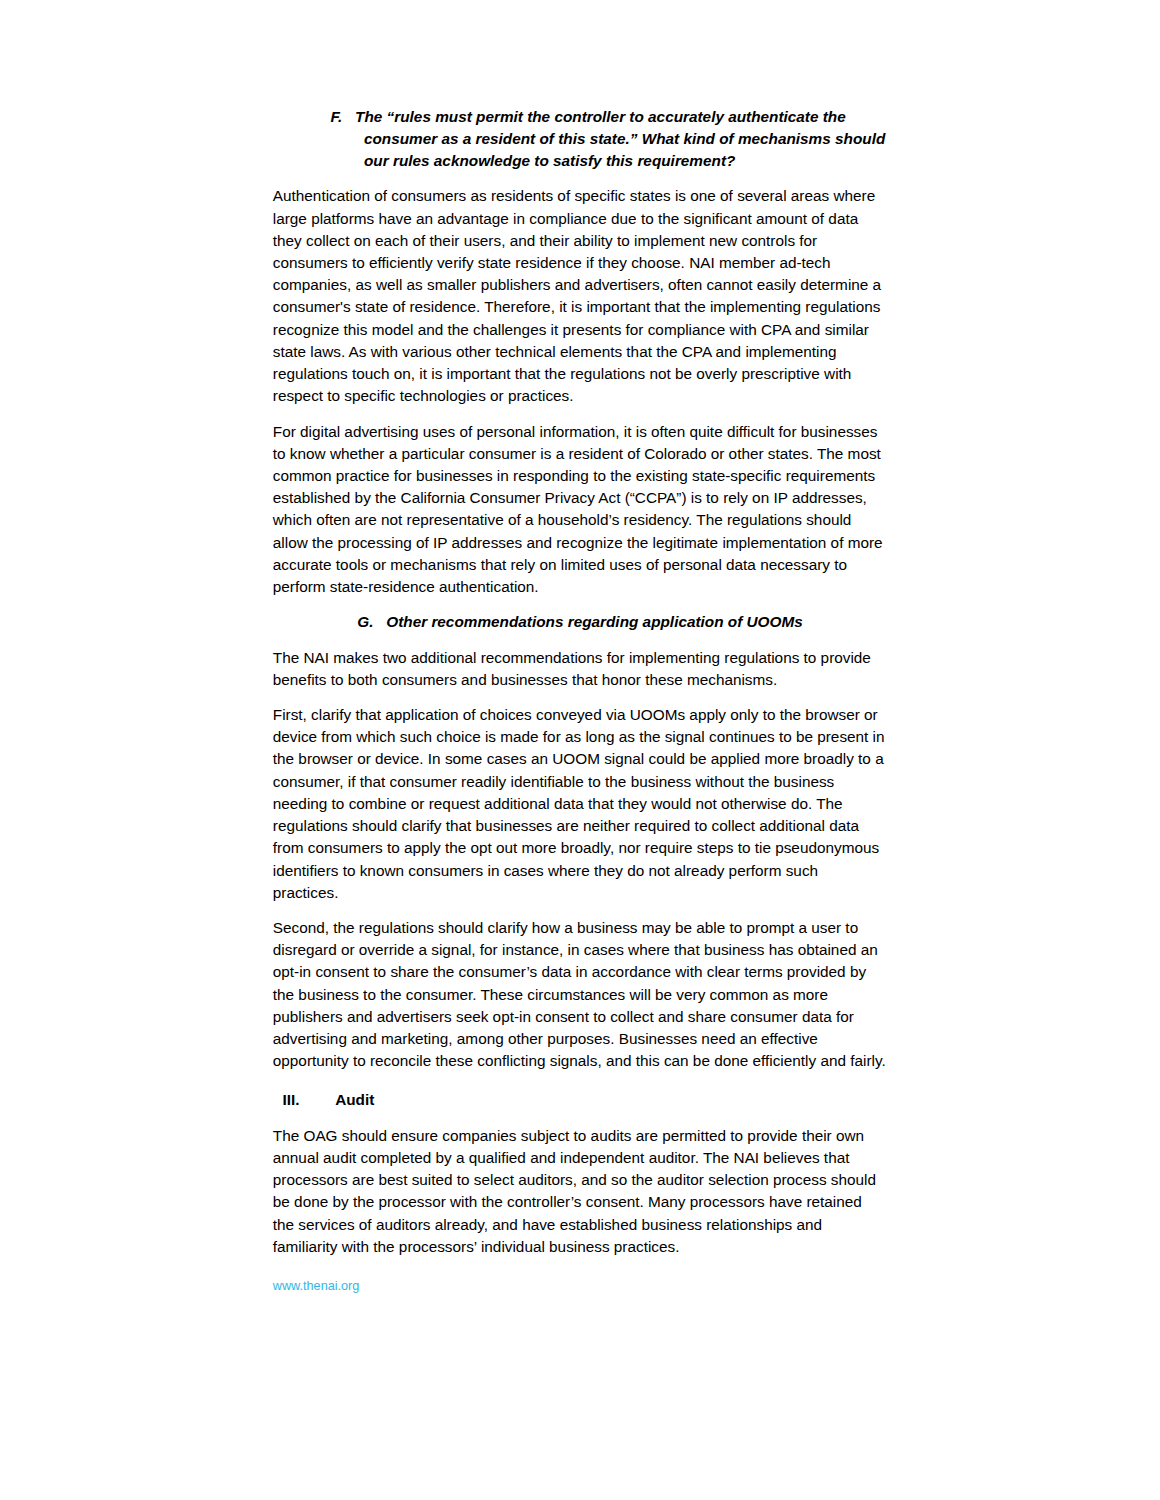F. The “rules must permit the controller to accurately authenticate the consumer as a resident of this state.” What kind of mechanisms should our rules acknowledge to satisfy this requirement?
Authentication of consumers as residents of specific states is one of several areas where large platforms have an advantage in compliance due to the significant amount of data they collect on each of their users, and their ability to implement new controls for consumers to efficiently verify state residence if they choose. NAI member ad-tech companies, as well as smaller publishers and advertisers, often cannot easily determine a consumer's state of residence. Therefore, it is important that the implementing regulations recognize this model and the challenges it presents for compliance with CPA and similar state laws. As with various other technical elements that the CPA and implementing regulations touch on, it is important that the regulations not be overly prescriptive with respect to specific technologies or practices.
For digital advertising uses of personal information, it is often quite difficult for businesses to know whether a particular consumer is a resident of Colorado or other states. The most common practice for businesses in responding to the existing state-specific requirements established by the California Consumer Privacy Act (“CCPA”) is to rely on IP addresses, which often are not representative of a household’s residency. The regulations should allow the processing of IP addresses and recognize the legitimate implementation of more accurate tools or mechanisms that rely on limited uses of personal data necessary to perform state-residence authentication.
G. Other recommendations regarding application of UOOMs
The NAI makes two additional recommendations for implementing regulations to provide benefits to both consumers and businesses that honor these mechanisms.
First, clarify that application of choices conveyed via UOOMs apply only to the browser or device from which such choice is made for as long as the signal continues to be present in the browser or device. In some cases an UOOM signal could be applied more broadly to a consumer, if that consumer readily identifiable to the business without the business needing to combine or request additional data that they would not otherwise do. The regulations should clarify that businesses are neither required to collect additional data from consumers to apply the opt out more broadly, nor require steps to tie pseudonymous identifiers to known consumers in cases where they do not already perform such practices.
Second, the regulations should clarify how a business may be able to prompt a user to disregard or override a signal, for instance, in cases where that business has obtained an opt-in consent to share the consumer’s data in accordance with clear terms provided by the business to the consumer. These circumstances will be very common as more publishers and advertisers seek opt-in consent to collect and share consumer data for advertising and marketing, among other purposes. Businesses need an effective opportunity to reconcile these conflicting signals, and this can be done efficiently and fairly.
III. Audit
The OAG should ensure companies subject to audits are permitted to provide their own annual audit completed by a qualified and independent auditor. The NAI believes that processors are best suited to select auditors, and so the auditor selection process should be done by the processor with the controller’s consent. Many processors have retained the services of auditors already, and have established business relationships and familiarity with the processors’ individual business practices.
www.thenai.org